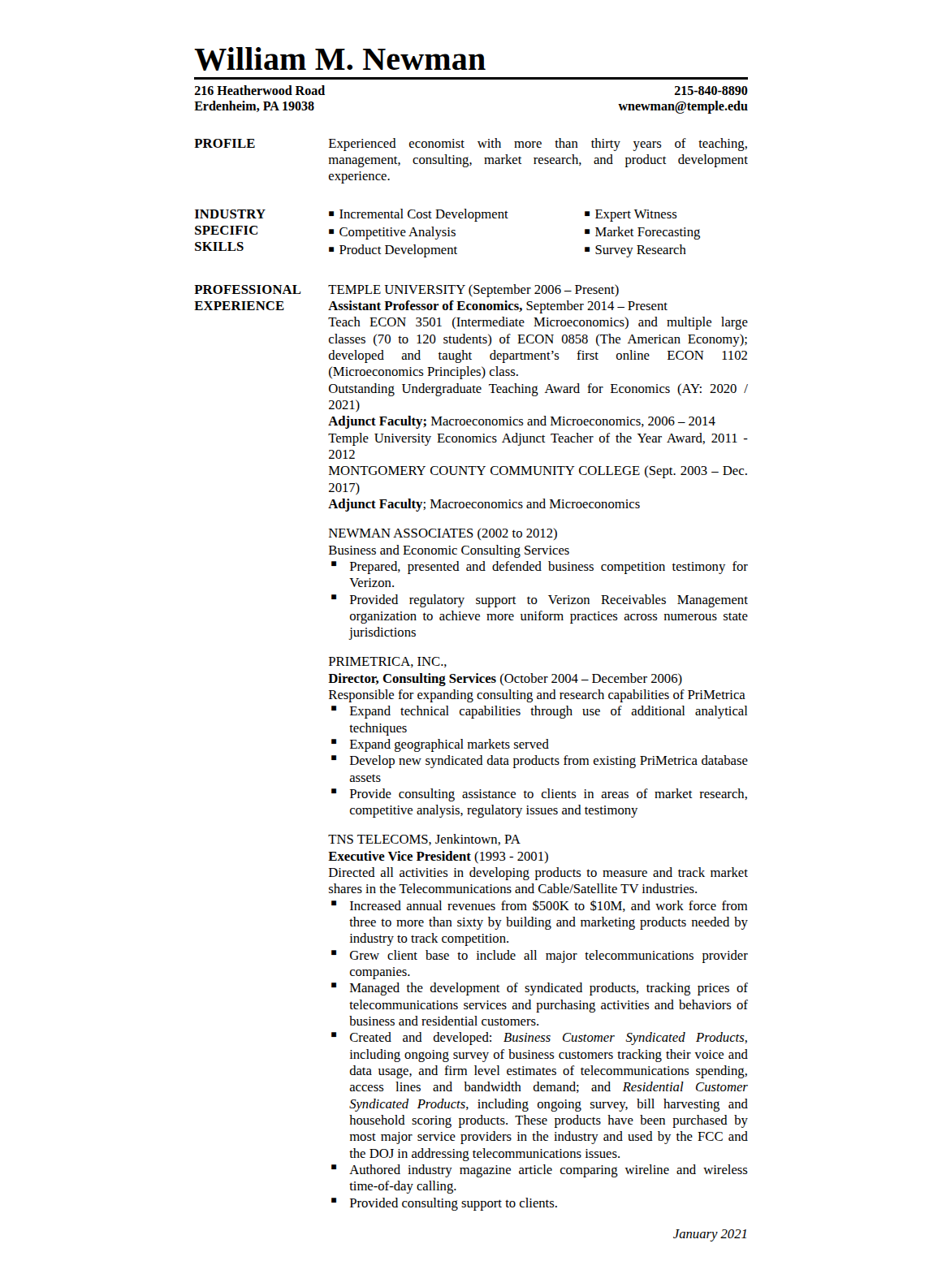William M. Newman
| 216 Heatherwood Road | 215-840-8890 |
| Erdenheim, PA 19038 | wnewman@temple.edu |
| PROFILE | Experienced economist with more than thirty years of teaching, management, consulting, market research, and product development experience. |
| INDUSTRY SPECIFIC SKILLS | / ■ / Incremental Cost Development / ■ / Expert Witness / / ■ / Competitive Analysis / ■ / Market Forecasting / / ■ / Product Development / ■ / Survey Research / |
| PROFESSIONAL EXPERIENCE | TEMPLE UNIVERSITY (September 2006 – Present) Assistant Professor of Economics, September 2014 – Present Teach ECON 3501 (Intermediate Microeconomics) and multiple large classes (70 to 120 students) of ECON 0858 (The American Economy); developed and taught department’s first online ECON 1102 (Microeconomics Principles) class. Outstanding Undergraduate Teaching Award for Economics (AY: 2020 / 2021) Adjunct Faculty; Macroeconomics and Microeconomics, 2006 – 2014 Temple University Economics Adjunct Teacher of the Year Award, 2011 - 2012 MONTGOMERY COUNTY COMMUNITY COLLEGE (Sept. 2003 – Dec. 2017) Adjunct Faculty ; Macroeconomics and Microeconomics NEWMAN ASSOCIATES (2002 to 2012) Business and Economic Consulting Services Prepared, presented and defended business competition testimony for Verizon. Provided regulatory support to Verizon Receivables Management organization to achieve more uniform practices across numerous state jurisdictions PRIMETRICA, INC., Director, Consulting Services (October 2004 – December 2006) Responsible for expanding consulting and research capabilities of PriMetrica Expand technical capabilities through use of additional analytical techniques Expand geographical markets served Develop new syndicated data products from existing PriMetrica database assets Provide consulting assistance to clients in areas of market research, competitive analysis, regulatory issues and testimony TNS TELECOMS, Jenkintown, PA Executive Vice President (1993 - 2001) Directed all activities in developing products to measure and track market shares in the Telecommunications and Cable/Satellite TV industries. Increased annual revenues from $500K to $10M, and work force from three to more than sixty by building and marketing products needed by industry to track competition. Grew client base to include all major telecommunications provider companies. Managed the development of syndicated products, tracking prices of telecommunications services and purchasing activities and behaviors of business and residential customers. Created and developed: Business Customer Syndicated Products , including ongoing survey of business customers tracking their voice and data usage, and firm level estimates of telecommunications spending, access lines and bandwidth demand; and Residential Customer Syndicated Products , including ongoing survey, bill harvesting and household scoring products. These products have been purchased by most major service providers in the industry and used by the FCC and the DOJ in addressing telecommunications issues. Authored industry magazine article comparing wireline and wireless time-of-day calling. Provided consulting support to clients. |
January 2021